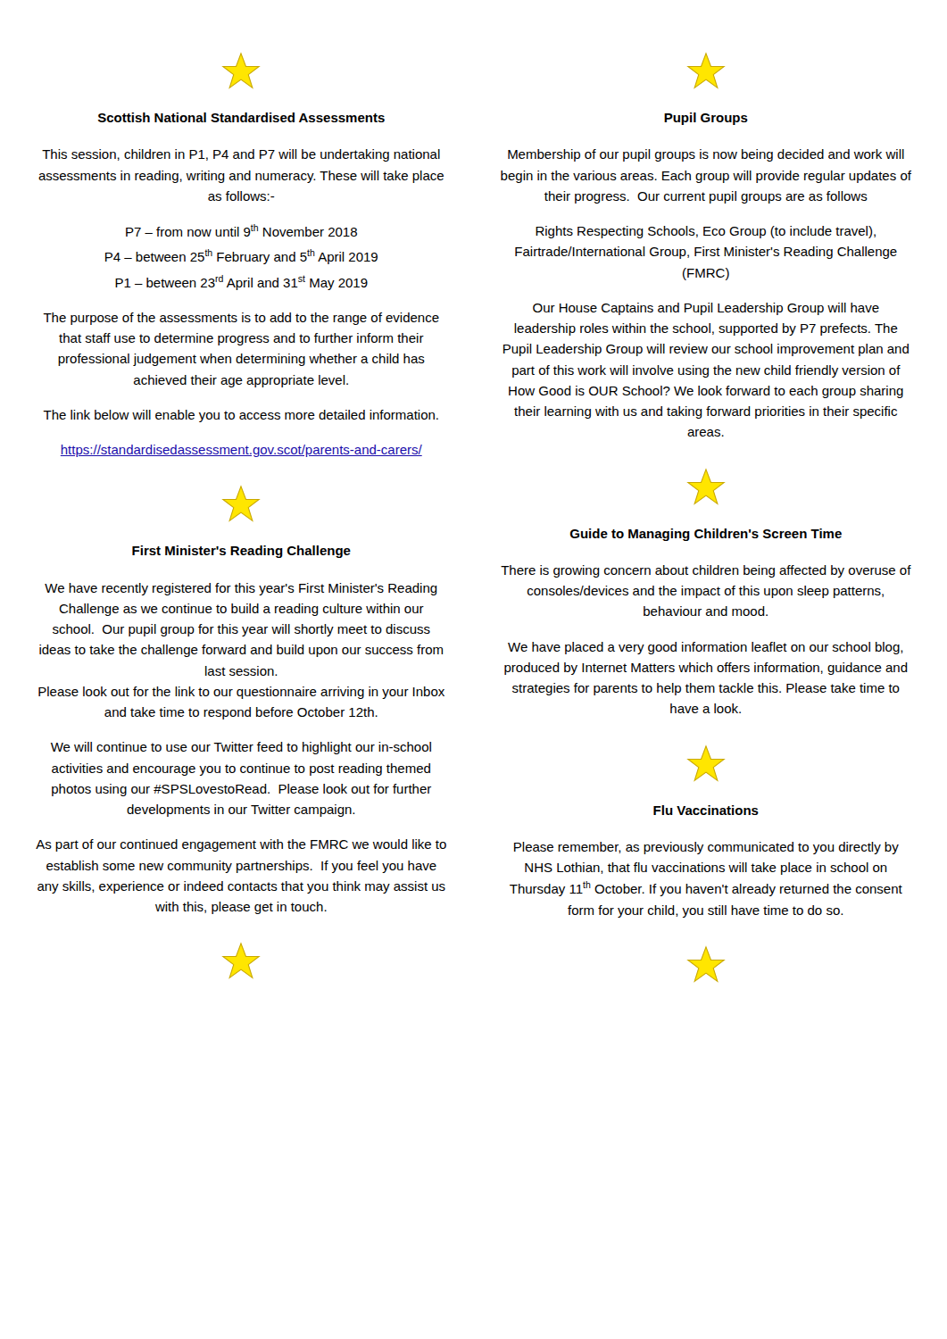Scottish National Standardised Assessments
This session, children in P1, P4 and P7 will be undertaking national assessments in reading, writing and numeracy. These will take place as follows:-
P7 – from now until 9th November 2018
P4 – between 25th February and 5th April 2019
P1 – between 23rd April and 31st May 2019
The purpose of the assessments is to add to the range of evidence that staff use to determine progress and to further inform their professional judgement when determining whether a child has achieved their age appropriate level.
The link below will enable you to access more detailed information.
https://standardisedassessment.gov.scot/parents-and-carers/
First Minister's Reading Challenge
We have recently registered for this year's First Minister's Reading Challenge as we continue to build a reading culture within our school. Our pupil group for this year will shortly meet to discuss ideas to take the challenge forward and build upon our success from last session.
Please look out for the link to our questionnaire arriving in your Inbox and take time to respond before October 12th.
We will continue to use our Twitter feed to highlight our in-school activities and encourage you to continue to post reading themed photos using our #SPSLovestoRead. Please look out for further developments in our Twitter campaign.
As part of our continued engagement with the FMRC we would like to establish some new community partnerships. If you feel you have any skills, experience or indeed contacts that you think may assist us with this, please get in touch.
Pupil Groups
Membership of our pupil groups is now being decided and work will begin in the various areas. Each group will provide regular updates of their progress. Our current pupil groups are as follows
Rights Respecting Schools, Eco Group (to include travel), Fairtrade/International Group, First Minister's Reading Challenge (FMRC)
Our House Captains and Pupil Leadership Group will have leadership roles within the school, supported by P7 prefects. The Pupil Leadership Group will review our school improvement plan and part of this work will involve using the new child friendly version of How Good is OUR School? We look forward to each group sharing their learning with us and taking forward priorities in their specific areas.
Guide to Managing Children's Screen Time
There is growing concern about children being affected by overuse of consoles/devices and the impact of this upon sleep patterns, behaviour and mood.
We have placed a very good information leaflet on our school blog, produced by Internet Matters which offers information, guidance and strategies for parents to help them tackle this. Please take time to have a look.
Flu Vaccinations
Please remember, as previously communicated to you directly by NHS Lothian, that flu vaccinations will take place in school on Thursday 11th October. If you haven't already returned the consent form for your child, you still have time to do so.